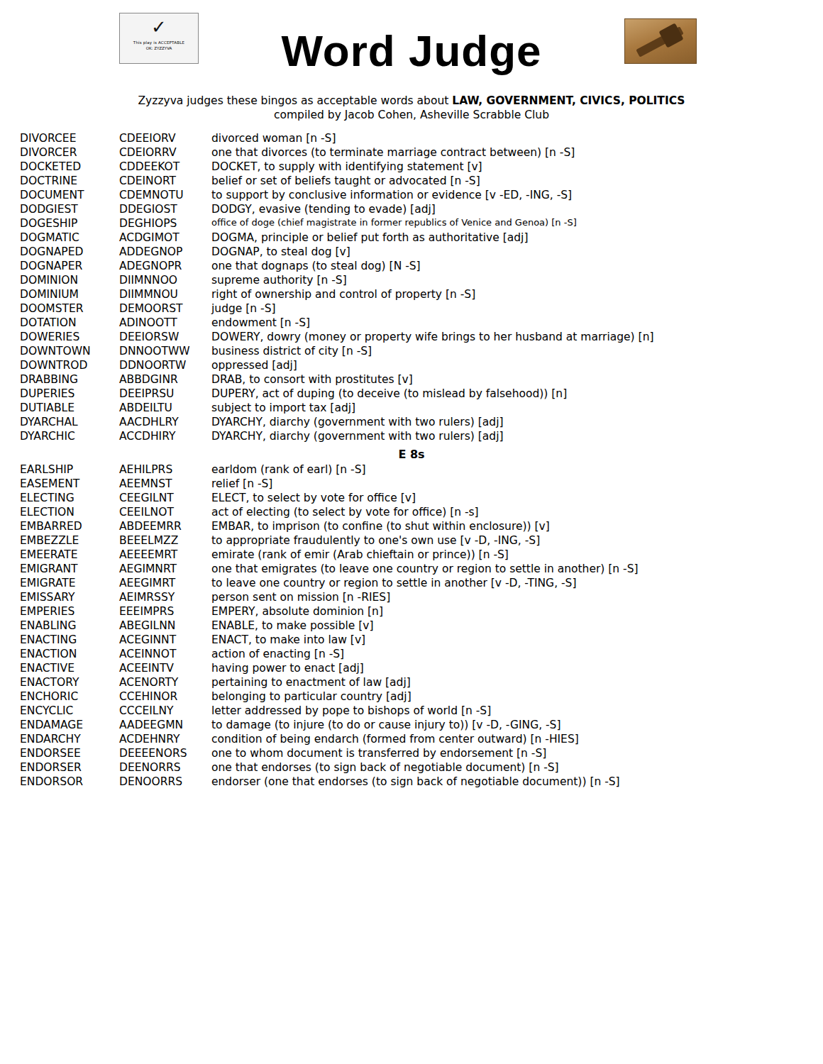✓ This play is ACCEPTABLE OK: ZYZZYVA
Word Judge
Zyzzyva judges these bingos as acceptable words about LAW, GOVERNMENT, CIVICS, POLITICS
compiled by Jacob Cohen, Asheville Scrabble Club
| DIVORCEE | CDEEIORV | divorced woman [n -S] |
| DIVORCER | CDEIORRV | one that divorces (to terminate marriage contract between) [n -S] |
| DOCKETED | CDDEEKOT | DOCKET, to supply with identifying statement [v] |
| DOCTRINE | CDEINORT | belief or set of beliefs taught or advocated [n -S] |
| DOCUMENT | CDEMNOTU | to support by conclusive information or evidence [v -ED, -ING, -S] |
| DODGIEST | DDEGIOST | DODGY, evasive (tending to evade) [adj] |
| DOGESHIP | DEGHIOPS | office of doge (chief magistrate in former republics of Venice and Genoa) [n -S] |
| DOGMATIC | ACDGIMOT | DOGMA, principle or belief put forth as authoritative [adj] |
| DOGNAPED | ADDEGNOP | DOGNAP, to steal dog [v] |
| DOGNAPER | ADEGNOPR | one that dognaps (to steal dog) [N -S] |
| DOMINION | DIIMNNOO | supreme authority [n -S] |
| DOMINIUM | DIIMMNOU | right of ownership and control of property [n -S] |
| DOOMSTER | DEMOORST | judge [n -S] |
| DOTATION | ADINOOTT | endowment [n -S] |
| DOWERIES | DEEIORSW | DOWERY, dowry (money or property wife brings to her husband at marriage) [n] |
| DOWNTOWN | DNNOOTWW | business district of city [n -S] |
| DOWNTROD | DDNOORTW | oppressed [adj] |
| DRABBING | ABBDGINR | DRAB, to consort with prostitutes [v] |
| DUPERIES | DEEIPRSU | DUPERY, act of duping (to deceive (to mislead by falsehood)) [n] |
| DUTIABLE | ABDEILTU | subject to import tax [adj] |
| DYARCHAL | AACDHLRY | DYARCHY, diarchy (government with two rulers) [adj] |
| DYARCHIC | ACCDHIRY | DYARCHY, diarchy (government with two rulers) [adj] |
| E 8s |
| EARLSHIP | AEHILPRS | earldom (rank of earl) [n -S] |
| EASEMENT | AEEMNST | relief [n -S] |
| ELECTING | CEEGILNT | ELECT, to select by vote for office [v] |
| ELECTION | CEEILNOT | act of electing (to select by vote for office) [n -s] |
| EMBARRED | ABDEEMRR | EMBAR, to imprison (to confine (to shut within enclosure)) [v] |
| EMBEZZLE | BEEELMZZ | to appropriate fraudulently to one's own use [v -D, -ING, -S] |
| EMEERATE | AEEEEMRT | emirate (rank of emir (Arab chieftain or prince)) [n -S] |
| EMIGRANT | AEGIMNRT | one that emigrates (to leave one country or region to settle in another) [n -S] |
| EMIGRATE | AEEGIMRT | to leave one country or region to settle in another [v -D, -TING, -S] |
| EMISSARY | AEIMRSSY | person sent on mission [n -RIES] |
| EMPERIES | EEEIMPRS | EMPERY, absolute dominion [n] |
| ENABLING | ABEGILNN | ENABLE, to make possible [v] |
| ENACTING | ACEGINNT | ENACT, to make into law [v] |
| ENACTION | ACEINNOT | action of enacting [n -S] |
| ENACTIVE | ACEEINTV | having power to enact [adj] |
| ENACTORY | ACENORTY | pertaining to enactment of law [adj] |
| ENCHORIC | CCEHINOR | belonging to particular country [adj] |
| ENCYCLIC | CCCEILNY | letter addressed by pope to bishops of world [n -S] |
| ENDAMAGE | AADEEGMN | to damage (to injure (to do or cause injury to)) [v -D, -GING, -S] |
| ENDARCHY | ACDEHNRY | condition of being endarch (formed from center outward) [n -HIES] |
| ENDORSEE | DEEEENORS | one to whom document is transferred by endorsement [n -S] |
| ENDORSER | DEENORRS | one that endorses (to sign back of negotiable document) [n -S] |
| ENDORSOR | DENOORRS | endorser (one that endorses (to sign back of negotiable document)) [n -S] |